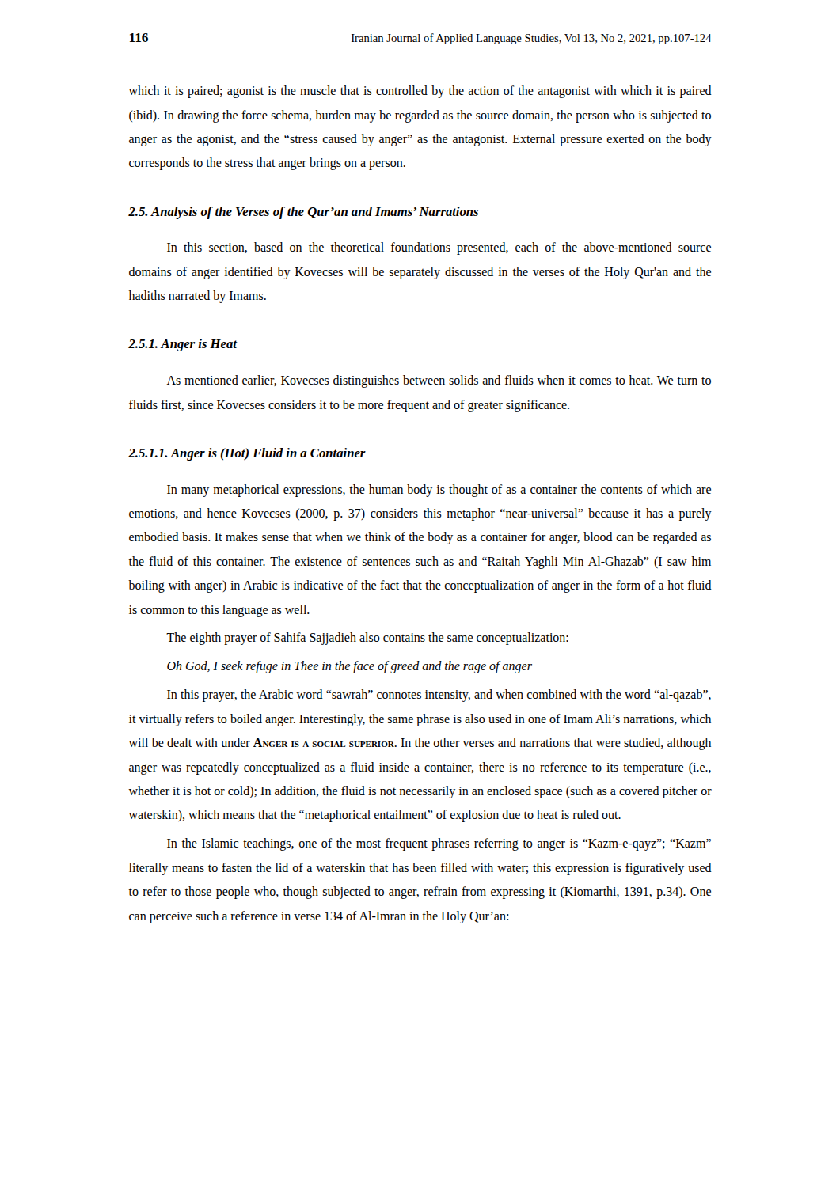116 Iranian Journal of Applied Language Studies, Vol 13, No 2, 2021, pp.107-124
which it is paired; agonist is the muscle that is controlled by the action of the antagonist with which it is paired (ibid). In drawing the force schema, burden may be regarded as the source domain, the person who is subjected to anger as the agonist, and the “stress caused by anger” as the antagonist. External pressure exerted on the body corresponds to the stress that anger brings on a person.
2.5. Analysis of the Verses of the Qur’an and Imams’ Narrations
In this section, based on the theoretical foundations presented, each of the above-mentioned source domains of anger identified by Kovecses will be separately discussed in the verses of the Holy Qur'an and the hadiths narrated by Imams.
2.5.1. Anger is Heat
As mentioned earlier, Kovecses distinguishes between solids and fluids when it comes to heat. We turn to fluids first, since Kovecses considers it to be more frequent and of greater significance.
2.5.1.1. Anger is (Hot) Fluid in a Container
In many metaphorical expressions, the human body is thought of as a container the contents of which are emotions, and hence Kovecses (2000, p. 37) considers this metaphor “near-universal” because it has a purely embodied basis. It makes sense that when we think of the body as a container for anger, blood can be regarded as the fluid of this container. The existence of sentences such as and “Raitah Yaghli Min Al-Ghazab” (I saw him boiling with anger) in Arabic is indicative of the fact that the conceptualization of anger in the form of a hot fluid is common to this language as well.
The eighth prayer of Sahifa Sajjadieh also contains the same conceptualization:
Oh God, I seek refuge in Thee in the face of greed and the rage of anger
In this prayer, the Arabic word “sawrah” connotes intensity, and when combined with the word “al-qazab”, it virtually refers to boiled anger. Interestingly, the same phrase is also used in one of Imam Ali’s narrations, which will be dealt with under Anger is a social superior. In the other verses and narrations that were studied, although anger was repeatedly conceptualized as a fluid inside a container, there is no reference to its temperature (i.e., whether it is hot or cold); In addition, the fluid is not necessarily in an enclosed space (such as a covered pitcher or waterskin), which means that the “metaphorical entailment” of explosion due to heat is ruled out.
In the Islamic teachings, one of the most frequent phrases referring to anger is “Kazm-e-qayz”; “Kazm” literally means to fasten the lid of a waterskin that has been filled with water; this expression is figuratively used to refer to those people who, though subjected to anger, refrain from expressing it (Kiomarthi, 1391, p.34). One can perceive such a reference in verse 134 of Al-Imran in the Holy Qur’an: